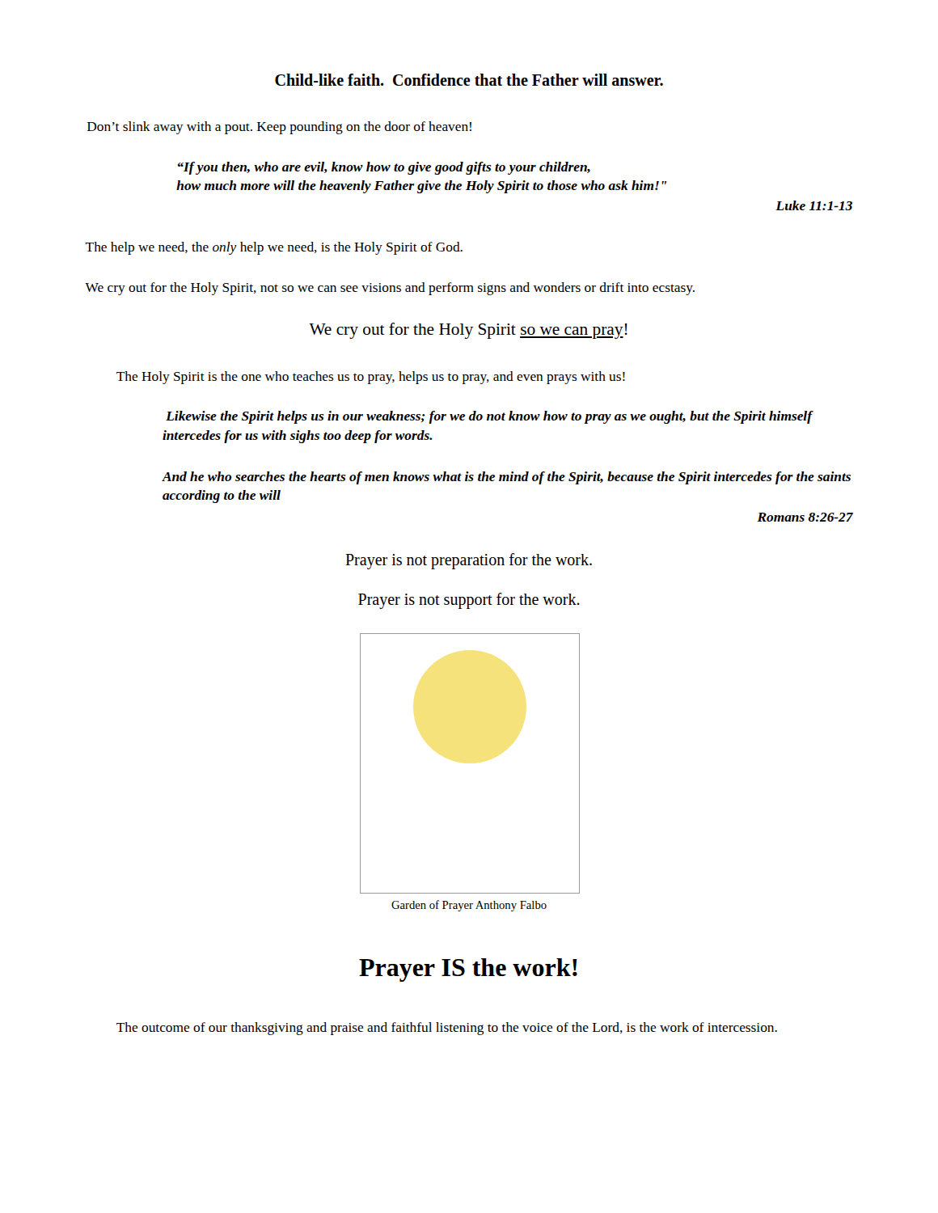Child-like faith. Confidence that the Father will answer.
Don’t slink away with a pout. Keep pounding on the door of heaven!
“If you then, who are evil, know how to give good gifts to your children,
how much more will the heavenly Father give the Holy Spirit to those who ask him!"
Luke 11:1-13
The help we need, the only help we need, is the Holy Spirit of God.
We cry out for the Holy Spirit, not so we can see visions and perform signs and wonders or drift into ecstasy.
We cry out for the Holy Spirit so we can pray!
The Holy Spirit is the one who teaches us to pray, helps us to pray, and even prays with us!
Likewise the Spirit helps us in our weakness; for we do not know how to pray as we ought, but the Spirit himself intercedes for us with sighs too deep for words.
And he who searches the hearts of men knows what is the mind of the Spirit, because the Spirit intercedes for the saints according to the will
Romans 8:26-27
Prayer is not preparation for the work.
Prayer is not support for the work.
Garden of Prayer Anthony Falbo
Prayer IS the work!
The outcome of our thanksgiving and praise and faithful listening to the voice of the Lord, is the work of intercession.